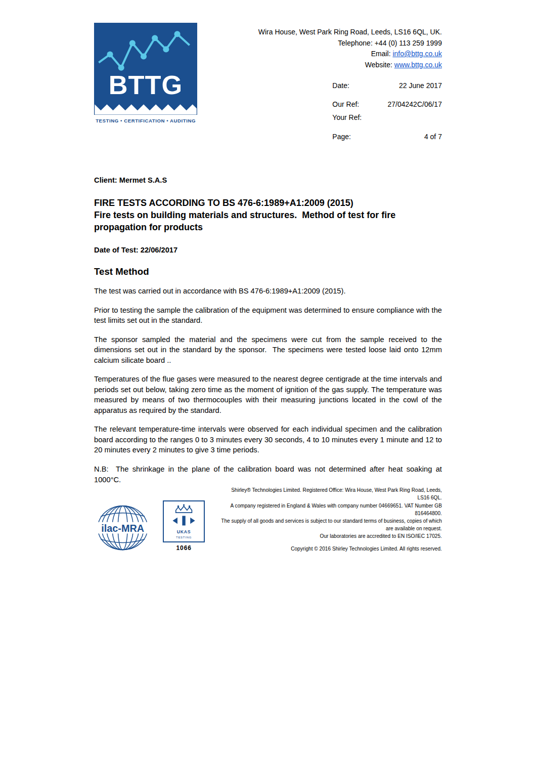BTTG
TESTING • CERTIFICATION • AUDITING
Wira House, West Park Ring Road, Leeds, LS16 6QL, UK.
Telephone: +44 (0) 113 259 1999
Email: info@bttg.co.uk
Website: www.bttg.co.uk
| Date: | 22 June 2017 |
| Our Ref: | 27/04242C/06/17 |
| Your Ref: | |
| Page: | 4 of 7 |
Client: Mermet S.A.S
FIRE TESTS ACCORDING TO BS 476-6:1989+A1:2009 (2015)
Fire tests on building materials and structures. Method of test for fire propagation for products
Date of Test: 22/06/2017
Test Method
The test was carried out in accordance with BS 476-6:1989+A1:2009 (2015).
Prior to testing the sample the calibration of the equipment was determined to ensure compliance with the test limits set out in the standard.
The sponsor sampled the material and the specimens were cut from the sample received to the dimensions set out in the standard by the sponsor. The specimens were tested loose laid onto 12mm calcium silicate board ..
Temperatures of the flue gases were measured to the nearest degree centigrade at the time intervals and periods set out below, taking zero time as the moment of ignition of the gas supply. The temperature was measured by means of two thermocouples with their measuring junctions located in the cowl of the apparatus as required by the standard.
The relevant temperature-time intervals were observed for each individual specimen and the calibration board according to the ranges 0 to 3 minutes every 30 seconds, 4 to 10 minutes every 1 minute and 12 to 20 minutes every 2 minutes to give 3 time periods.
N.B: The shrinkage in the plane of the calibration board was not determined after heat soaking at 1000°C.
ilac-MRA
UKAS TESTING
1066
Shirley® Technologies Limited. Registered Office: Wira House, West Park Ring Road, Leeds, LS16 6QL.
A company registered in England & Wales with company number 04669651. VAT Number GB 816464800.
The supply of all goods and services is subject to our standard terms of business, copies of which are available on request.
Our laboratories are accredited to EN ISO/IEC 17025.
Copyright © 2016 Shirley Technologies Limited. All rights reserved.